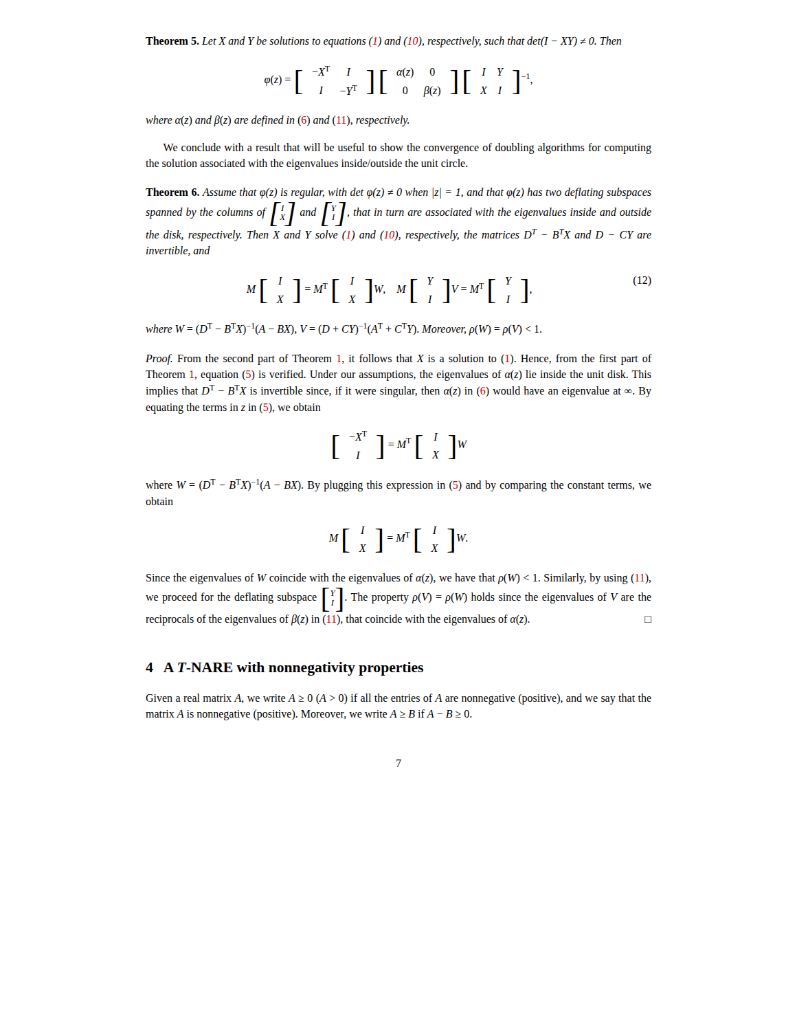Theorem 5. Let X and Y be solutions to equations (1) and (10), respectively, such that det(I − XY) ≠ 0. Then
φ(z) = [
| − X T | I |
| I | − Y T |
] [
| α ( z ) | 0 |
| 0 | β ( z ) |
] [
| I | Y |
| X | I |
]−1,
where α(z) and β(z) are defined in (6) and (11), respectively.
We conclude with a result that will be useful to show the convergence of doubling algorithms for computing the solution associated with the eigenvalues inside/outside the unit circle.
Theorem 6. Assume that φ(z) is regular, with det φ(z) ≠ 0 when |z| = 1, and that φ(z) has two deflating subspaces spanned by the columns of [I
X] and [Y
I], that in turn are associated with the eigenvalues inside and outside the disk, respectively. Then X and Y solve (1) and (10), respectively, the matrices DT − BTX and D − CY are invertible, and
(12) M [
| I |
| X |
] = MT [
| I |
| X |
] W, M [
| Y |
| I |
] V = MT [
| Y |
| I |
],
where W = (DT − BTX)−1(A − BX), V = (D + CY)−1(AT + CTY). Moreover, ρ(W) = ρ(V) < 1.
Proof. From the second part of Theorem 1, it follows that X is a solution to (1). Hence, from the first part of Theorem 1, equation (5) is verified. Under our assumptions, the eigenvalues of α(z) lie inside the unit disk. This implies that DT − BTX is invertible since, if it were singular, then α(z) in (6) would have an eigenvalue at ∞. By equating the terms in z in (5), we obtain
[
| − X T |
| I |
] = MT [
| I |
| X |
] W
where W = (DT − BTX)−1(A − BX). By plugging this expression in (5) and by comparing the constant terms, we obtain
M [
| I |
| X |
] = MT [
| I |
| X |
] W.
Since the eigenvalues of W coincide with the eigenvalues of α(z), we have that ρ(W) < 1. Similarly, by using (11), we proceed for the deflating subspace [Y
I]. The property ρ(V) = ρ(W) holds since the eigenvalues of V are the reciprocals of the eigenvalues of β(z) in (11), that coincide with the eigenvalues of α(z). □
4 A T-NARE with nonnegativity properties
Given a real matrix A, we write A ≥ 0 (A > 0) if all the entries of A are nonnegative (positive), and we say that the matrix A is nonnegative (positive). Moreover, we write A ≥ B if A − B ≥ 0.
7